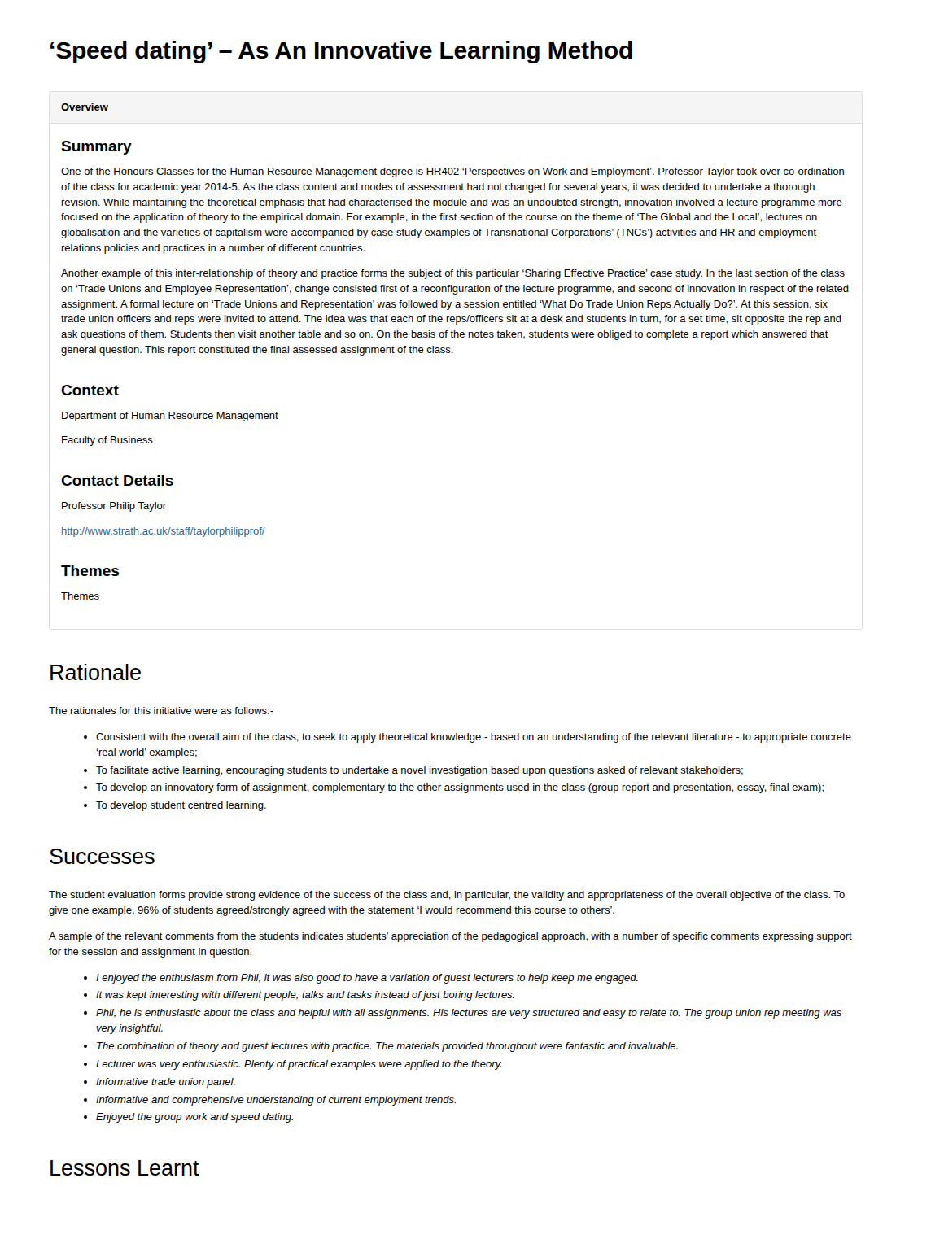‘Speed dating’ – As An Innovative Learning Method
Overview
Summary
One of the Honours Classes for the Human Resource Management degree is HR402 ‘Perspectives on Work and Employment’. Professor Taylor took over co-ordination of the class for academic year 2014-5. As the class content and modes of assessment had not changed for several years, it was decided to undertake a thorough revision. While maintaining the theoretical emphasis that had characterised the module and was an undoubted strength, innovation involved a lecture programme more focused on the application of theory to the empirical domain. For example, in the first section of the course on the theme of ‘The Global and the Local’, lectures on globalisation and the varieties of capitalism were accompanied by case study examples of Transnational Corporations’ (TNCs’) activities and HR and employment relations policies and practices in a number of different countries.
Another example of this inter-relationship of theory and practice forms the subject of this particular ‘Sharing Effective Practice’ case study. In the last section of the class on ‘Trade Unions and Employee Representation’, change consisted first of a reconfiguration of the lecture programme, and second of innovation in respect of the related assignment. A formal lecture on ‘Trade Unions and Representation’ was followed by a session entitled ‘What Do Trade Union Reps Actually Do?’. At this session, six trade union officers and reps were invited to attend. The idea was that each of the reps/officers sit at a desk and students in turn, for a set time, sit opposite the rep and ask questions of them. Students then visit another table and so on. On the basis of the notes taken, students were obliged to complete a report which answered that general question. This report constituted the final assessed assignment of the class.
Context
Department of Human Resource Management
Faculty of Business
Contact Details
Professor Philip Taylor
http://www.strath.ac.uk/staff/taylorphilipprof/
Themes
Themes
Rationale
The rationales for this initiative were as follows:-
Consistent with the overall aim of the class, to seek to apply theoretical knowledge - based on an understanding of the relevant literature - to appropriate concrete ‘real world’ examples;
To facilitate active learning, encouraging students to undertake a novel investigation based upon questions asked of relevant stakeholders;
To develop an innovatory form of assignment, complementary to the other assignments used in the class (group report and presentation, essay, final exam);
To develop student centred learning.
Successes
The student evaluation forms provide strong evidence of the success of the class and, in particular, the validity and appropriateness of the overall objective of the class. To give one example, 96% of students agreed/strongly agreed with the statement ‘I would recommend this course to others’.
A sample of the relevant comments from the students indicates students' appreciation of the pedagogical approach, with a number of specific comments expressing support for the session and assignment in question.
I enjoyed the enthusiasm from Phil, it was also good to have a variation of guest lecturers to help keep me engaged.
It was kept interesting with different people, talks and tasks instead of just boring lectures.
Phil, he is enthusiastic about the class and helpful with all assignments. His lectures are very structured and easy to relate to. The group union rep meeting was very insightful.
The combination of theory and guest lectures with practice. The materials provided throughout were fantastic and invaluable.
Lecturer was very enthusiastic. Plenty of practical examples were applied to the theory.
Informative trade union panel.
Informative and comprehensive understanding of current employment trends.
Enjoyed the group work and speed dating.
Lessons Learnt